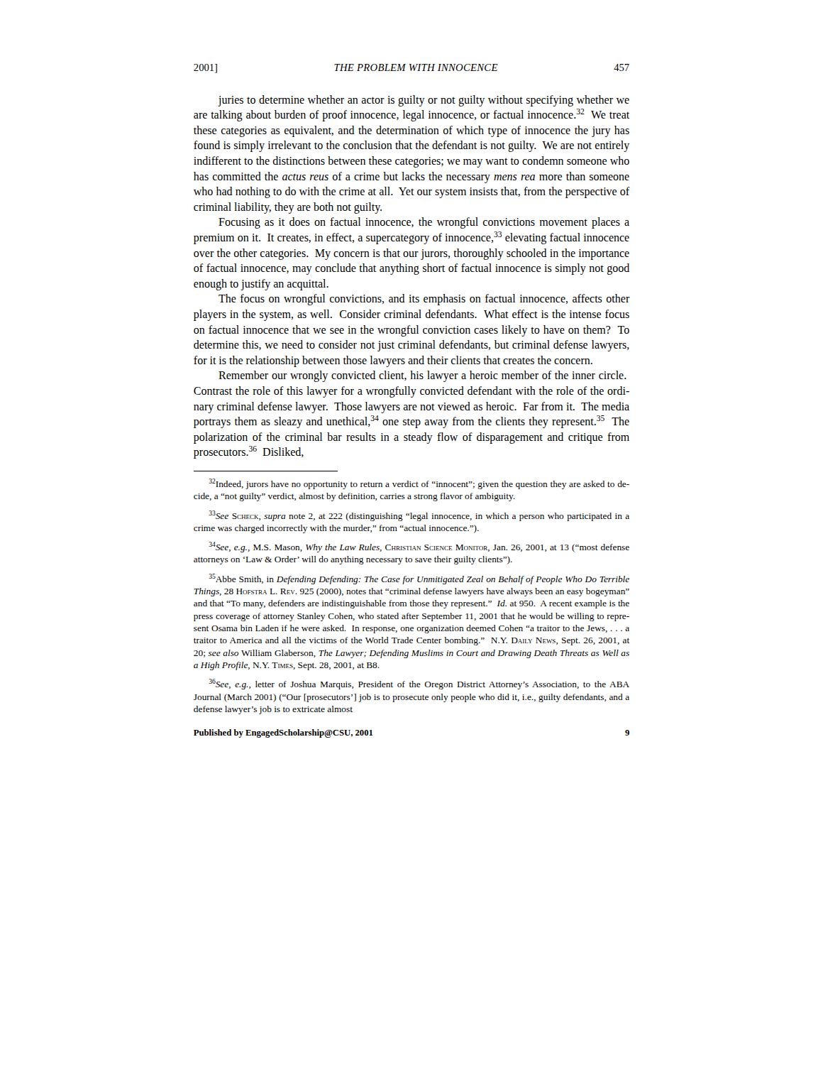2001] THE PROBLEM WITH INNOCENCE 457
juries to determine whether an actor is guilty or not guilty without specifying whether we are talking about burden of proof innocence, legal innocence, or factual innocence.32 We treat these categories as equivalent, and the determination of which type of innocence the jury has found is simply irrelevant to the conclusion that the defendant is not guilty. We are not entirely indifferent to the distinctions between these categories; we may want to condemn someone who has committed the actus reus of a crime but lacks the necessary mens rea more than someone who had nothing to do with the crime at all. Yet our system insists that, from the perspective of criminal liability, they are both not guilty.
Focusing as it does on factual innocence, the wrongful convictions movement places a premium on it. It creates, in effect, a supercategory of innocence,33 elevating factual innocence over the other categories. My concern is that our jurors, thoroughly schooled in the importance of factual innocence, may conclude that anything short of factual innocence is simply not good enough to justify an acquittal.
The focus on wrongful convictions, and its emphasis on factual innocence, affects other players in the system, as well. Consider criminal defendants. What effect is the intense focus on factual innocence that we see in the wrongful conviction cases likely to have on them? To determine this, we need to consider not just criminal defendants, but criminal defense lawyers, for it is the relationship between those lawyers and their clients that creates the concern.
Remember our wrongly convicted client, his lawyer a heroic member of the inner circle. Contrast the role of this lawyer for a wrongfully convicted defendant with the role of the ordinary criminal defense lawyer. Those lawyers are not viewed as heroic. Far from it. The media portrays them as sleazy and unethical,34 one step away from the clients they represent.35 The polarization of the criminal bar results in a steady flow of disparagement and critique from prosecutors.36 Disliked,
32Indeed, jurors have no opportunity to return a verdict of “innocent”; given the question they are asked to decide, a “not guilty” verdict, almost by definition, carries a strong flavor of ambiguity.
33See Scheck, supra note 2, at 222 (distinguishing “legal innocence, in which a person who participated in a crime was charged incorrectly with the murder,” from “actual innocence.”).
34See, e.g., M.S. Mason, Why the Law Rules, Christian Science Monitor, Jan. 26, 2001, at 13 (“most defense attorneys on ‘Law & Order’ will do anything necessary to save their guilty clients”).
35Abbe Smith, in Defending Defending: The Case for Unmitigated Zeal on Behalf of People Who Do Terrible Things, 28 Hofstra L. Rev. 925 (2000), notes that “criminal defense lawyers have always been an easy bogeyman” and that “To many, defenders are indistinguishable from those they represent.” Id. at 950. A recent example is the press coverage of attorney Stanley Cohen, who stated after September 11, 2001 that he would be willing to represent Osama bin Laden if he were asked. In response, one organization deemed Cohen “a traitor to the Jews, . . . a traitor to America and all the victims of the World Trade Center bombing.” N.Y. Daily News, Sept. 26, 2001, at 20; see also William Glaberson, The Lawyer; Defending Muslims in Court and Drawing Death Threats as Well as a High Profile, N.Y. Times, Sept. 28, 2001, at B8.
36See, e.g., letter of Joshua Marquis, President of the Oregon District Attorney’s Association, to the ABA Journal (March 2001) (“Our [prosecutors’] job is to prosecute only people who did it, i.e., guilty defendants, and a defense lawyer’s job is to extricate almost
Published by EngagedScholarship@CSU, 2001 9